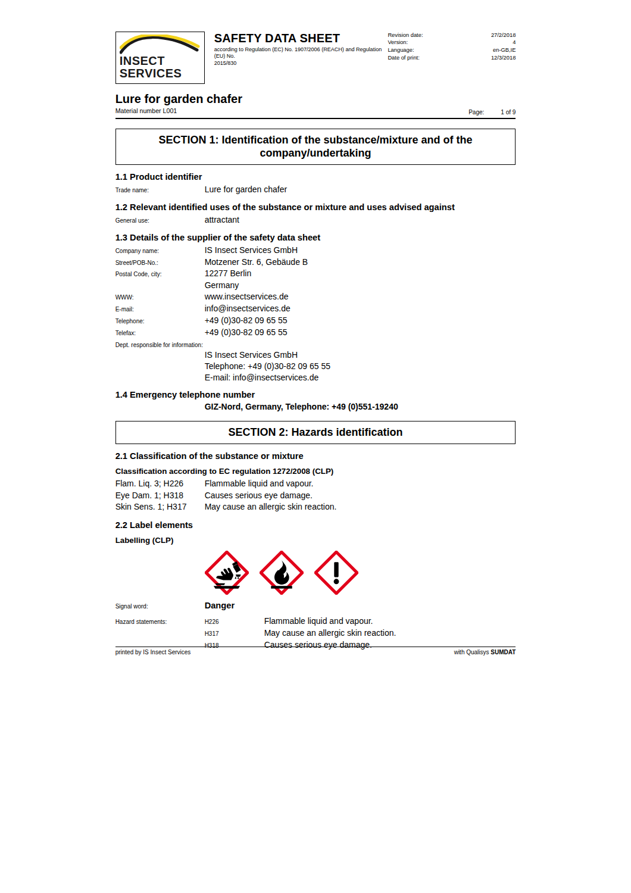INSECT
SERVICES
SAFETY DATA SHEET
according to Regulation (EC) No. 1907/2006 (REACH) and Regulation (EU) No.
2015/830
| Revision date: | 27/2/2018 |
| Version: | 4 |
| Language: | en-GB,IE |
| Date of print: | 12/3/2018 |
Lure for garden chafer
Material number L001
Page: 1 of 9
SECTION 1: Identification of the substance/mixture and of the
company/undertaking
1.1 Product identifier
Trade name:
Lure for garden chafer
1.2 Relevant identified uses of the substance or mixture and uses advised against
General use:
attractant
1.3 Details of the supplier of the safety data sheet
Company name:
IS Insect Services GmbH
Street/POB-No.:
Motzener Str. 6, Gebäude B
Postal Code, city:
12277 Berlin
Germany
WWW:
www.insectservices.de
E-mail:
info@insectservices.de
Telephone:
+49 (0)30-82 09 65 55
Telefax:
+49 (0)30-82 09 65 55
Dept. responsible for information:
IS Insect Services GmbH
Telephone: +49 (0)30-82 09 65 55
E-mail: info@insectservices.de
1.4 Emergency telephone number
GIZ-Nord, Germany, Telephone: +49 (0)551-19240
SECTION 2: Hazards identification
2.1 Classification of the substance or mixture
Classification according to EC regulation 1272/2008 (CLP)
Flam. Liq. 3; H226
Flammable liquid and vapour.
Eye Dam. 1; H318
Causes serious eye damage.
Skin Sens. 1; H317
May cause an allergic skin reaction.
2.2 Label elements
Labelling (CLP)
Signal word:
Danger
Hazard statements:
H226
Flammable liquid and vapour.
H317
May cause an allergic skin reaction.
H318
Causes serious eye damage.
printed by IS Insect Services
with Qualisys SUMDAT